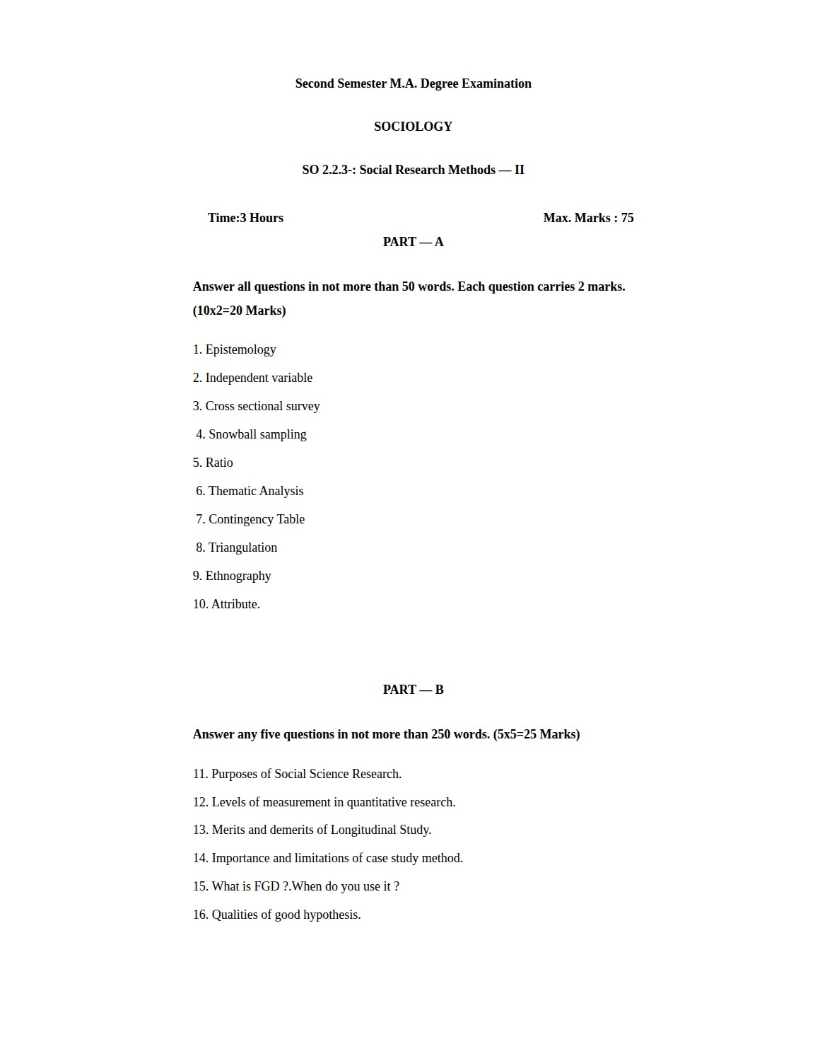Second Semester M.A. Degree Examination
SOCIOLOGY
SO 2.2.3-: Social Research Methods — II
Time:3 Hours Max. Marks : 75
PART — A
Answer all questions in not more than 50 words. Each question carries 2 marks. (10x2=20 Marks)
1. Epistemology
2. Independent variable
3. Cross sectional survey
4. Snowball sampling
5. Ratio
6. Thematic Analysis
7. Contingency Table
8. Triangulation
9. Ethnography
10. Attribute.
PART — B
Answer any five questions in not more than 250 words. (5x5=25 Marks)
11. Purposes of Social Science Research.
12. Levels of measurement in quantitative research.
13. Merits and demerits of Longitudinal Study.
14. Importance and limitations of case study method.
15. What is FGD ?.When do you use it ?
16. Qualities of good hypothesis.